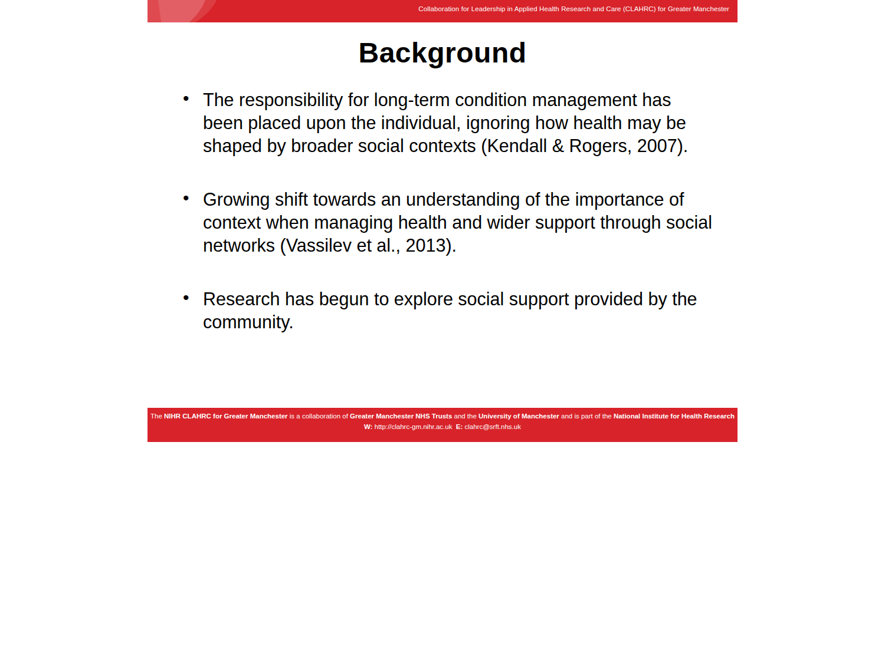Collaboration for Leadership in Applied Health Research and Care (CLAHRC) for Greater Manchester
Background
The responsibility for long-term condition management has been placed upon the individual, ignoring how health may be shaped by broader social contexts (Kendall & Rogers, 2007).
Growing shift towards an understanding of the importance of context when managing health and wider support through social networks (Vassilev et al., 2013).
Research has begun to explore social support provided by the community.
The NIHR CLAHRC for Greater Manchester is a collaboration of Greater Manchester NHS Trusts and the University of Manchester and is part of the National Institute for Health Research
W: http://clahrc-gm.nihr.ac.uk E: clahrc@srft.nhs.uk